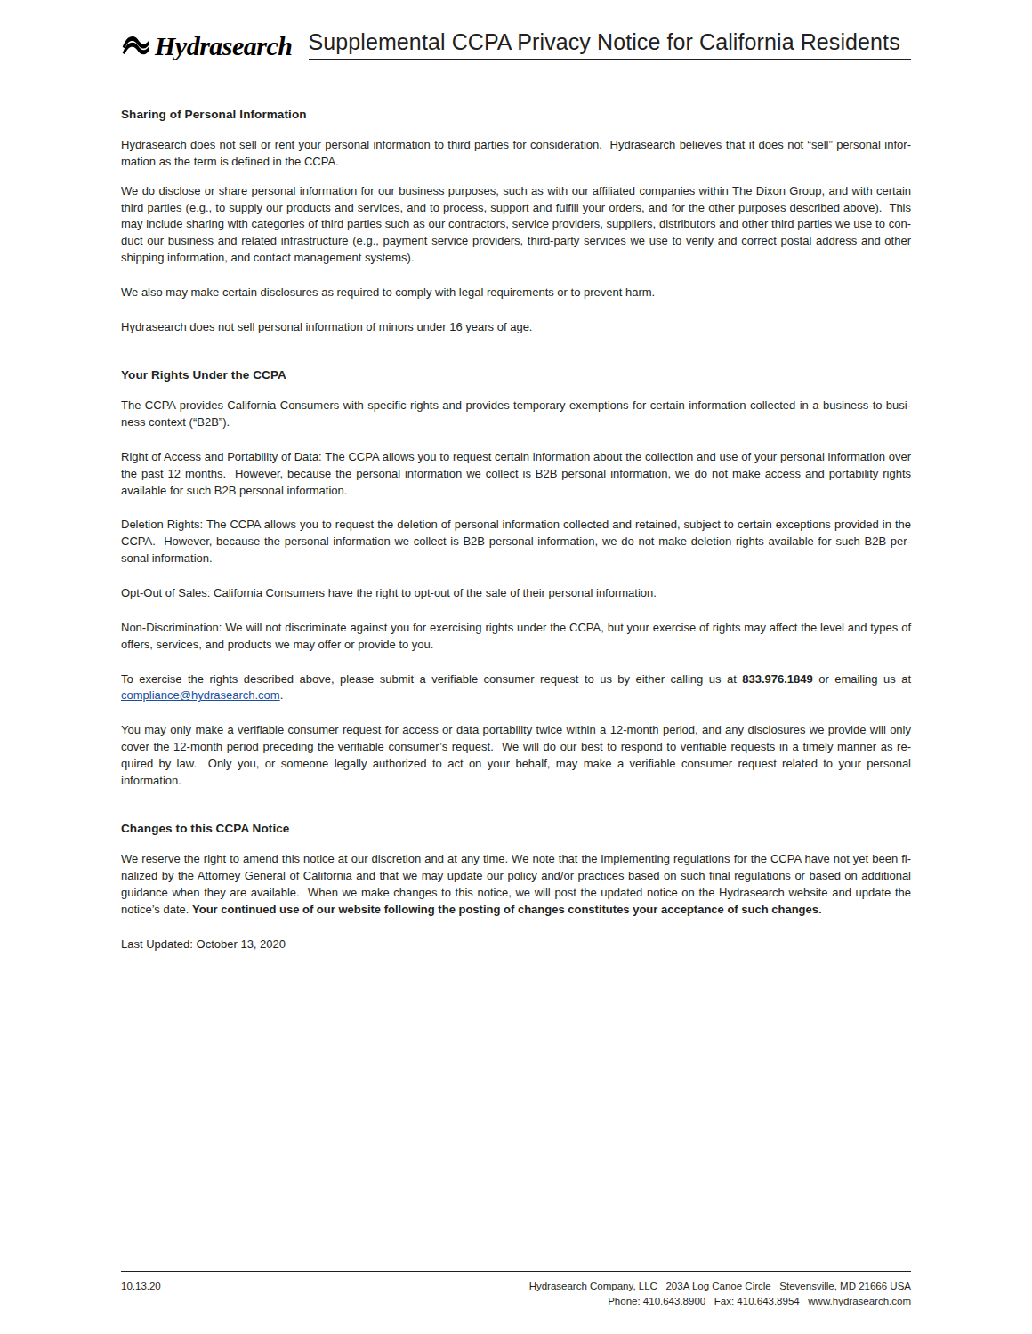Hydrasearch
Supplemental CCPA Privacy Notice for California Residents
Sharing of Personal Information
Hydrasearch does not sell or rent your personal information to third parties for consideration. Hydrasearch believes that it does not “sell” personal information as the term is defined in the CCPA.
We do disclose or share personal information for our business purposes, such as with our affiliated companies within The Dixon Group, and with certain third parties (e.g., to supply our products and services, and to process, support and fulfill your orders, and for the other purposes described above). This may include sharing with categories of third parties such as our contractors, service providers, suppliers, distributors and other third parties we use to conduct our business and related infrastructure (e.g., payment service providers, third-party services we use to verify and correct postal address and other shipping information, and contact management systems).
We also may make certain disclosures as required to comply with legal requirements or to prevent harm.
Hydrasearch does not sell personal information of minors under 16 years of age.
Your Rights Under the CCPA
The CCPA provides California Consumers with specific rights and provides temporary exemptions for certain information collected in a business-to-business context (“B2B”).
Right of Access and Portability of Data: The CCPA allows you to request certain information about the collection and use of your personal information over the past 12 months. However, because the personal information we collect is B2B personal information, we do not make access and portability rights available for such B2B personal information.
Deletion Rights: The CCPA allows you to request the deletion of personal information collected and retained, subject to certain exceptions provided in the CCPA. However, because the personal information we collect is B2B personal information, we do not make deletion rights available for such B2B personal information.
Opt-Out of Sales: California Consumers have the right to opt-out of the sale of their personal information.
Non-Discrimination: We will not discriminate against you for exercising rights under the CCPA, but your exercise of rights may affect the level and types of offers, services, and products we may offer or provide to you.
To exercise the rights described above, please submit a verifiable consumer request to us by either calling us at 833.976.1849 or emailing us at compliance@hydrasearch.com.
You may only make a verifiable consumer request for access or data portability twice within a 12-month period, and any disclosures we provide will only cover the 12-month period preceding the verifiable consumer’s request. We will do our best to respond to verifiable requests in a timely manner as required by law. Only you, or someone legally authorized to act on your behalf, may make a verifiable consumer request related to your personal information.
Changes to this CCPA Notice
We reserve the right to amend this notice at our discretion and at any time. We note that the implementing regulations for the CCPA have not yet been finalized by the Attorney General of California and that we may update our policy and/or practices based on such final regulations or based on additional guidance when they are available. When we make changes to this notice, we will post the updated notice on the Hydrasearch website and update the notice’s date. Your continued use of our website following the posting of changes constitutes your acceptance of such changes.
Last Updated: October 13, 2020
10.13.20
Hydrasearch Company, LLC 203A Log Canoe Circle Stevensville, MD 21666 USA
Phone: 410.643.8900 Fax: 410.643.8954 www.hydrasearch.com